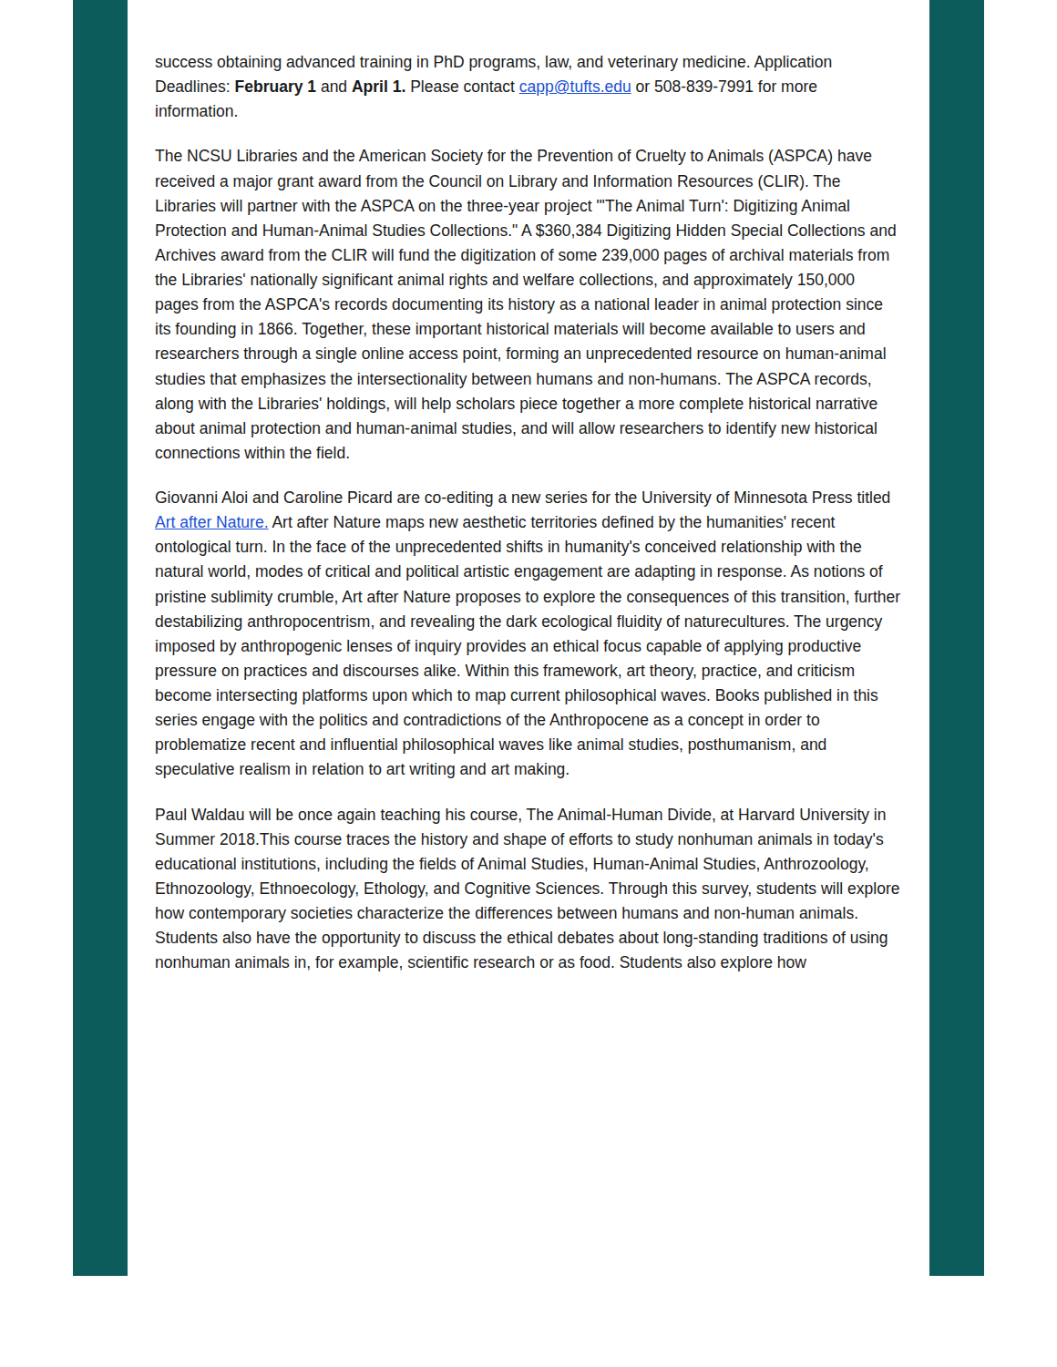success obtaining advanced training in PhD programs, law, and veterinary medicine. Application Deadlines: February 1 and April 1. Please contact capp@tufts.edu or 508-839-7991 for more information.
The NCSU Libraries and the American Society for the Prevention of Cruelty to Animals (ASPCA) have received a major grant award from the Council on Library and Information Resources (CLIR). The Libraries will partner with the ASPCA on the three-year project "'The Animal Turn': Digitizing Animal Protection and Human-Animal Studies Collections." A $360,384 Digitizing Hidden Special Collections and Archives award from the CLIR will fund the digitization of some 239,000 pages of archival materials from the Libraries' nationally significant animal rights and welfare collections, and approximately 150,000 pages from the ASPCA's records documenting its history as a national leader in animal protection since its founding in 1866. Together, these important historical materials will become available to users and researchers through a single online access point, forming an unprecedented resource on human-animal studies that emphasizes the intersectionality between humans and non-humans. The ASPCA records, along with the Libraries' holdings, will help scholars piece together a more complete historical narrative about animal protection and human-animal studies, and will allow researchers to identify new historical connections within the field.
Giovanni Aloi and Caroline Picard are co-editing a new series for the University of Minnesota Press titled Art after Nature. Art after Nature maps new aesthetic territories defined by the humanities' recent ontological turn. In the face of the unprecedented shifts in humanity's conceived relationship with the natural world, modes of critical and political artistic engagement are adapting in response. As notions of pristine sublimity crumble, Art after Nature proposes to explore the consequences of this transition, further destabilizing anthropocentrism, and revealing the dark ecological fluidity of naturecultures. The urgency imposed by anthropogenic lenses of inquiry provides an ethical focus capable of applying productive pressure on practices and discourses alike. Within this framework, art theory, practice, and criticism become intersecting platforms upon which to map current philosophical waves. Books published in this series engage with the politics and contradictions of the Anthropocene as a concept in order to problematize recent and influential philosophical waves like animal studies, posthumanism, and speculative realism in relation to art writing and art making.
Paul Waldau will be once again teaching his course, The Animal-Human Divide, at Harvard University in Summer 2018.This course traces the history and shape of efforts to study nonhuman animals in today's educational institutions, including the fields of Animal Studies, Human-Animal Studies, Anthrozoology, Ethnozoology, Ethnoecology, Ethology, and Cognitive Sciences. Through this survey, students will explore how contemporary societies characterize the differences between humans and non-human animals. Students also have the opportunity to discuss the ethical debates about long-standing traditions of using nonhuman animals in, for example, scientific research or as food. Students also explore how